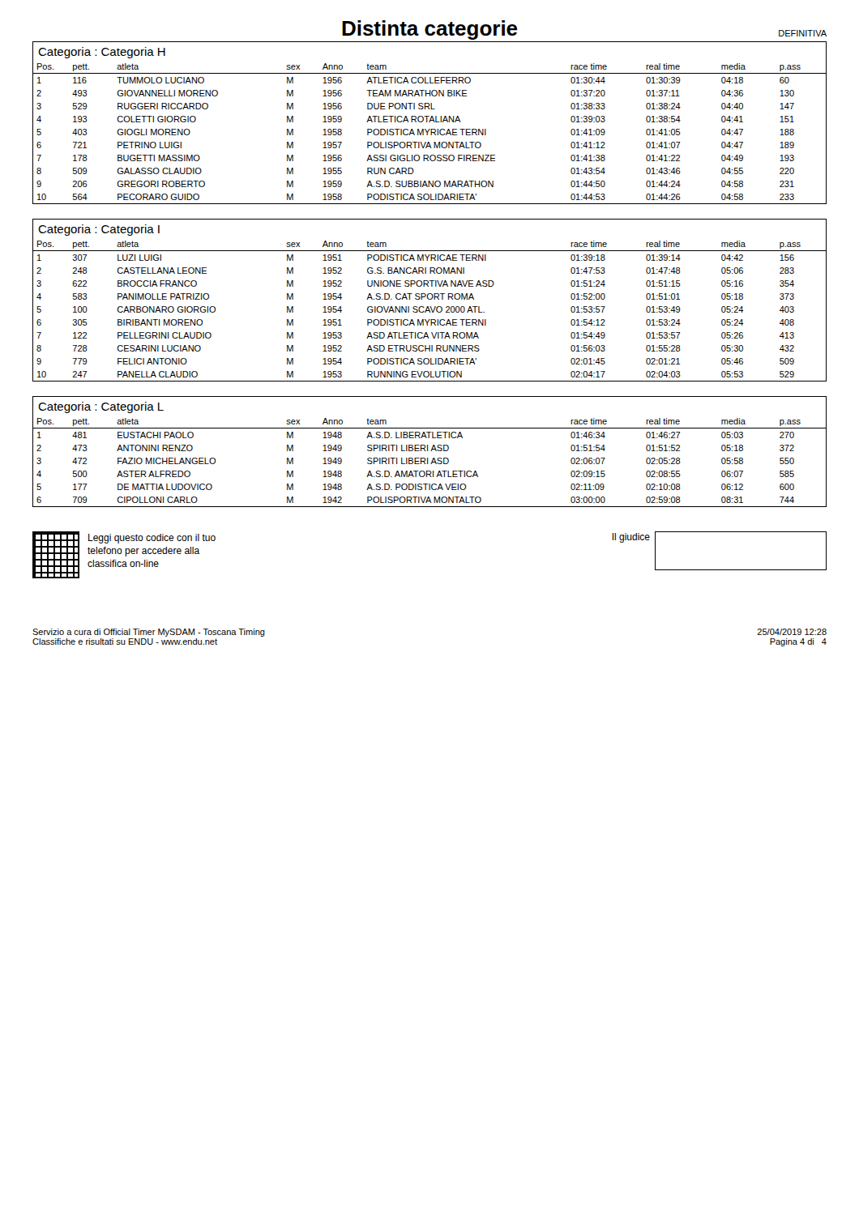Distinta categorie
DEFINITIVA
Categoria : Categoria H
| Pos. | pett. | atleta | sex | Anno | team | race time | real time | media | p.ass |
| --- | --- | --- | --- | --- | --- | --- | --- | --- | --- |
| 1 | 116 | TUMMOLO LUCIANO | M | 1956 | ATLETICA COLLEFERRO | 01:30:44 | 01:30:39 | 04:18 | 60 |
| 2 | 493 | GIOVANNELLI MORENO | M | 1956 | TEAM MARATHON BIKE | 01:37:20 | 01:37:11 | 04:36 | 130 |
| 3 | 529 | RUGGERI RICCARDO | M | 1956 | DUE PONTI SRL | 01:38:33 | 01:38:24 | 04:40 | 147 |
| 4 | 193 | COLETTI GIORGIO | M | 1959 | ATLETICA ROTALIANA | 01:39:03 | 01:38:54 | 04:41 | 151 |
| 5 | 403 | GIOGLI MORENO | M | 1958 | PODISTICA MYRICAE TERNI | 01:41:09 | 01:41:05 | 04:47 | 188 |
| 6 | 721 | PETRINO LUIGI | M | 1957 | POLISPORTIVA MONTALTO | 01:41:12 | 01:41:07 | 04:47 | 189 |
| 7 | 178 | BUGETTI MASSIMO | M | 1956 | ASSI GIGLIO ROSSO FIRENZE | 01:41:38 | 01:41:22 | 04:49 | 193 |
| 8 | 509 | GALASSO CLAUDIO | M | 1955 | RUN CARD | 01:43:54 | 01:43:46 | 04:55 | 220 |
| 9 | 206 | GREGORI ROBERTO | M | 1959 | A.S.D. SUBBIANO MARATHON | 01:44:50 | 01:44:24 | 04:58 | 231 |
| 10 | 564 | PECORARO GUIDO | M | 1958 | PODISTICA SOLIDARIETA' | 01:44:53 | 01:44:26 | 04:58 | 233 |
Categoria : Categoria I
| Pos. | pett. | atleta | sex | Anno | team | race time | real time | media | p.ass |
| --- | --- | --- | --- | --- | --- | --- | --- | --- | --- |
| 1 | 307 | LUZI LUIGI | M | 1951 | PODISTICA MYRICAE TERNI | 01:39:18 | 01:39:14 | 04:42 | 156 |
| 2 | 248 | CASTELLANA LEONE | M | 1952 | G.S. BANCARI ROMANI | 01:47:53 | 01:47:48 | 05:06 | 283 |
| 3 | 622 | BROCCIA FRANCO | M | 1952 | UNIONE SPORTIVA NAVE ASD | 01:51:24 | 01:51:15 | 05:16 | 354 |
| 4 | 583 | PANIMOLLE PATRIZIO | M | 1954 | A.S.D. CAT SPORT ROMA | 01:52:00 | 01:51:01 | 05:18 | 373 |
| 5 | 100 | CARBONARO GIORGIO | M | 1954 | GIOVANNI SCAVO 2000 ATL. | 01:53:57 | 01:53:49 | 05:24 | 403 |
| 6 | 305 | BIRIBANTI MORENO | M | 1951 | PODISTICA MYRICAE TERNI | 01:54:12 | 01:53:24 | 05:24 | 408 |
| 7 | 122 | PELLEGRINI CLAUDIO | M | 1953 | ASD ATLETICA VITA ROMA | 01:54:49 | 01:53:57 | 05:26 | 413 |
| 8 | 728 | CESARINI LUCIANO | M | 1952 | ASD ETRUSCHI RUNNERS | 01:56:03 | 01:55:28 | 05:30 | 432 |
| 9 | 779 | FELICI ANTONIO | M | 1954 | PODISTICA SOLIDARIETA' | 02:01:45 | 02:01:21 | 05:46 | 509 |
| 10 | 247 | PANELLA CLAUDIO | M | 1953 | RUNNING EVOLUTION | 02:04:17 | 02:04:03 | 05:53 | 529 |
Categoria : Categoria L
| Pos. | pett. | atleta | sex | Anno | team | race time | real time | media | p.ass |
| --- | --- | --- | --- | --- | --- | --- | --- | --- | --- |
| 1 | 481 | EUSTACHI PAOLO | M | 1948 | A.S.D. LIBERATLETICA | 01:46:34 | 01:46:27 | 05:03 | 270 |
| 2 | 473 | ANTONINI RENZO | M | 1949 | SPIRITI LIBERI ASD | 01:51:54 | 01:51:52 | 05:18 | 372 |
| 3 | 472 | FAZIO MICHELANGELO | M | 1949 | SPIRITI LIBERI ASD | 02:06:07 | 02:05:28 | 05:58 | 550 |
| 4 | 500 | ASTER ALFREDO | M | 1948 | A.S.D. AMATORI ATLETICA | 02:09:15 | 02:08:55 | 06:07 | 585 |
| 5 | 177 | DE MATTIA LUDOVICO | M | 1948 | A.S.D. PODISTICA VEIO | 02:11:09 | 02:10:08 | 06:12 | 600 |
| 6 | 709 | CIPOLLONI CARLO | M | 1942 | POLISPORTIVA MONTALTO | 03:00:00 | 02:59:08 | 08:31 | 744 |
Leggi questo codice con il tuo
telefono per accedere alla
classifica on-line
Il giudice
Servizio a cura di Official Timer MySDAM - Toscana Timing
Classifiche e risultati su ENDU - www.endu.net
25/04/2019 12:28
Pagina 4 di 4